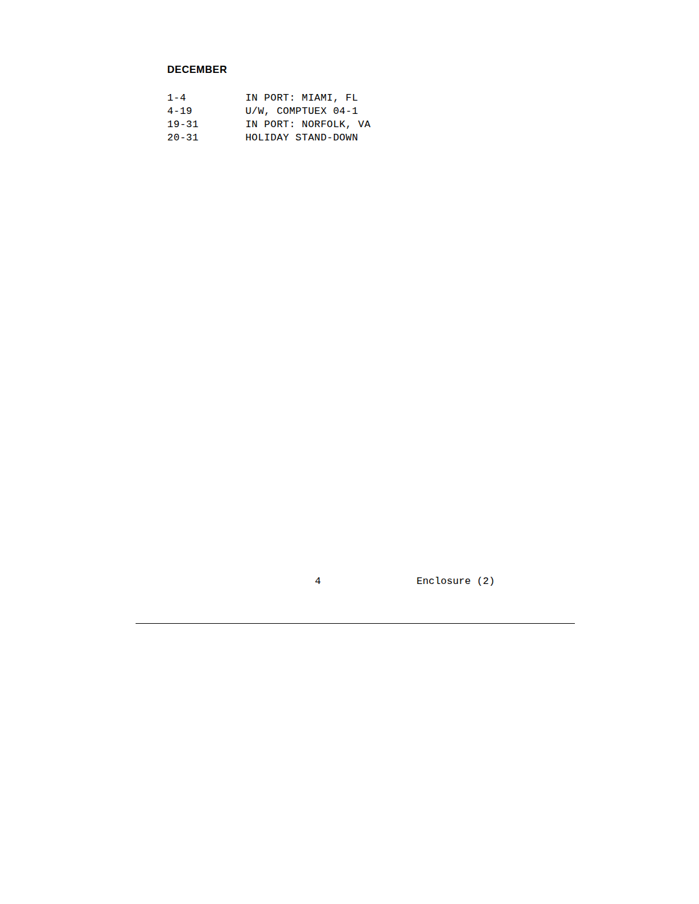DECEMBER
| 1-4 | IN PORT: MIAMI, FL |
| 4-19 | U/W, COMPTUEX 04-1 |
| 19-31 | IN PORT: NORFOLK, VA |
| 20-31 | HOLIDAY STAND-DOWN |
4 Enclosure (2)